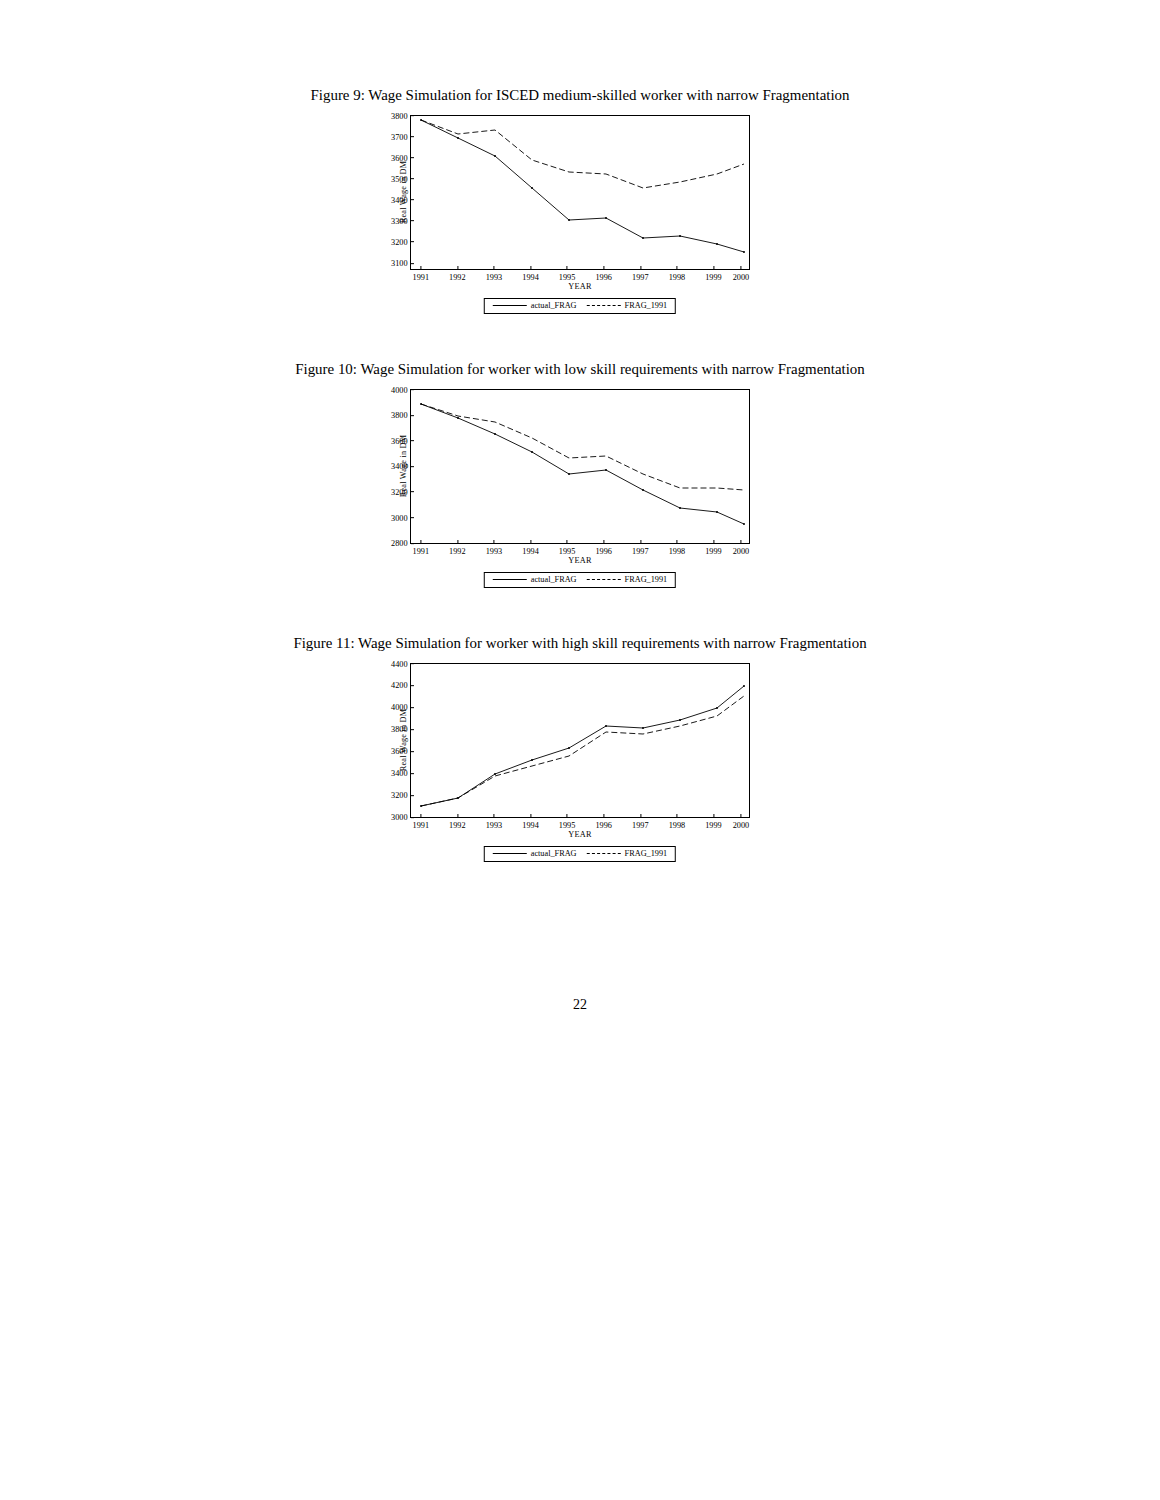Figure 9: Wage Simulation for ISCED medium-skilled worker with narrow Fragmentation
Real Wage in DM 3100 3200 3300 3400 3500 3600 3700 3800 1991 1992 1993 1994 1995 1996 1997 1998 1999 2000 YEAR
actual_FRAG FRAG_1991
Figure 10: Wage Simulation for worker with low skill requirements with narrow Fragmentation
Real Wage in DM 2800 3000 3200 3400 3600 3800 4000 1991 1992 1993 1994 1995 1996 1997 1998 1999 2000 YEAR
actual_FRAG FRAG_1991
Figure 11: Wage Simulation for worker with high skill requirements with narrow Fragmentation
Real Wage in DM 3000 3200 3400 3600 3800 4000 4200 4400 1991 1992 1993 1994 1995 1996 1997 1998 1999 2000 YEAR
actual_FRAG FRAG_1991
22